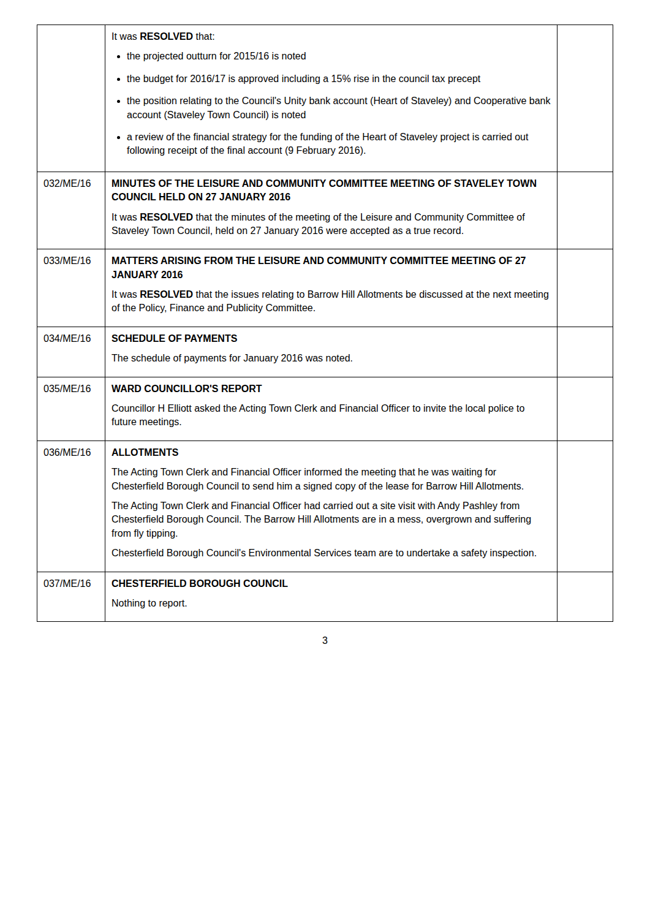| | It was RESOLVED that: the projected outturn for 2015/16 is noted the budget for 2016/17 is approved including a 15% rise in the council tax precept the position relating to the Council's Unity bank account (Heart of Staveley) and Cooperative bank account (Staveley Town Council) is noted a review of the financial strategy for the funding of the Heart of Staveley project is carried out following receipt of the final account (9 February 2016). | |
| 032/ME/16 | MINUTES OF THE LEISURE AND COMMUNITY COMMITTEE MEETING OF STAVELEY TOWN COUNCIL HELD ON 27 JANUARY 2016 It was RESOLVED that the minutes of the meeting of the Leisure and Community Committee of Staveley Town Council, held on 27 January 2016 were accepted as a true record. | |
| 033/ME/16 | MATTERS ARISING FROM THE LEISURE AND COMMUNITY COMMITTEE MEETING OF 27 JANUARY 2016 It was RESOLVED that the issues relating to Barrow Hill Allotments be discussed at the next meeting of the Policy, Finance and Publicity Committee. | |
| 034/ME/16 | SCHEDULE OF PAYMENTS The schedule of payments for January 2016 was noted. | |
| 035/ME/16 | WARD COUNCILLOR'S REPORT Councillor H Elliott asked the Acting Town Clerk and Financial Officer to invite the local police to future meetings. | |
| 036/ME/16 | ALLOTMENTS The Acting Town Clerk and Financial Officer informed the meeting that he was waiting for Chesterfield Borough Council to send him a signed copy of the lease for Barrow Hill Allotments. The Acting Town Clerk and Financial Officer had carried out a site visit with Andy Pashley from Chesterfield Borough Council. The Barrow Hill Allotments are in a mess, overgrown and suffering from fly tipping. Chesterfield Borough Council's Environmental Services team are to undertake a safety inspection. | |
| 037/ME/16 | CHESTERFIELD BOROUGH COUNCIL Nothing to report. | |
3